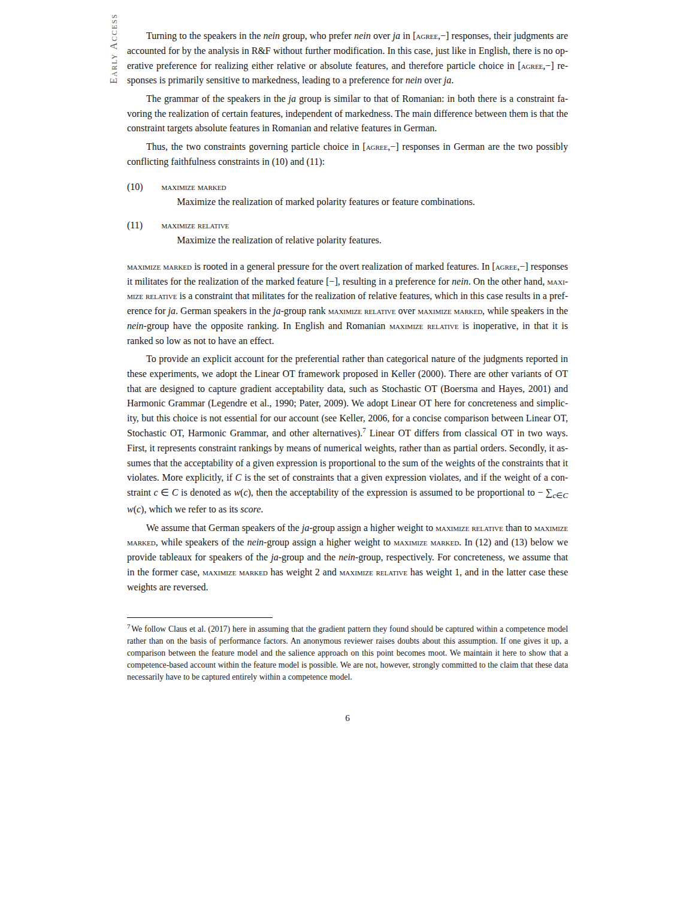Early Access
Turning to the speakers in the nein group, who prefer nein over ja in [agree,−] responses, their judgments are accounted for by the analysis in R&F without further modification. In this case, just like in English, there is no operative preference for realizing either relative or absolute features, and therefore particle choice in [agree,−] responses is primarily sensitive to markedness, leading to a preference for nein over ja.
The grammar of the speakers in the ja group is similar to that of Romanian: in both there is a constraint favoring the realization of certain features, independent of markedness. The main difference between them is that the constraint targets absolute features in Romanian and relative features in German.
Thus, the two constraints governing particle choice in [agree,−] responses in German are the two possibly conflicting faithfulness constraints in (10) and (11):
(10) maximize marked Maximize the realization of marked polarity features or feature combinations.
(11) maximize relative Maximize the realization of relative polarity features.
maximize marked is rooted in a general pressure for the overt realization of marked features. In [agree,−] responses it militates for the realization of the marked feature [−], resulting in a preference for nein. On the other hand, maximize relative is a constraint that militates for the realization of relative features, which in this case results in a preference for ja. German speakers in the ja-group rank maximize relative over maximize marked, while speakers in the nein-group have the opposite ranking. In English and Romanian maximize relative is inoperative, in that it is ranked so low as not to have an effect.
To provide an explicit account for the preferential rather than categorical nature of the judgments reported in these experiments, we adopt the Linear OT framework proposed in Keller (2000). There are other variants of OT that are designed to capture gradient acceptability data, such as Stochastic OT (Boersma and Hayes, 2001) and Harmonic Grammar (Legendre et al., 1990; Pater, 2009). We adopt Linear OT here for concreteness and simplicity, but this choice is not essential for our account (see Keller, 2006, for a concise comparison between Linear OT, Stochastic OT, Harmonic Grammar, and other alternatives).7 Linear OT differs from classical OT in two ways. First, it represents constraint rankings by means of numerical weights, rather than as partial orders. Secondly, it assumes that the acceptability of a given expression is proportional to the sum of the weights of the constraints that it violates. More explicitly, if C is the set of constraints that a given expression violates, and if the weight of a constraint c ∈ C is denoted as w(c), then the acceptability of the expression is assumed to be proportional to − ∑c∈C w(c), which we refer to as its score.
We assume that German speakers of the ja-group assign a higher weight to maximize relative than to maximize marked, while speakers of the nein-group assign a higher weight to maximize marked. In (12) and (13) below we provide tableaux for speakers of the ja-group and the nein-group, respectively. For concreteness, we assume that in the former case, maximize marked has weight 2 and maximize relative has weight 1, and in the latter case these weights are reversed.
7 We follow Claus et al. (2017) here in assuming that the gradient pattern they found should be captured within a competence model rather than on the basis of performance factors. An anonymous reviewer raises doubts about this assumption. If one gives it up, a comparison between the feature model and the salience approach on this point becomes moot. We maintain it here to show that a competence-based account within the feature model is possible. We are not, however, strongly committed to the claim that these data necessarily have to be captured entirely within a competence model.
6